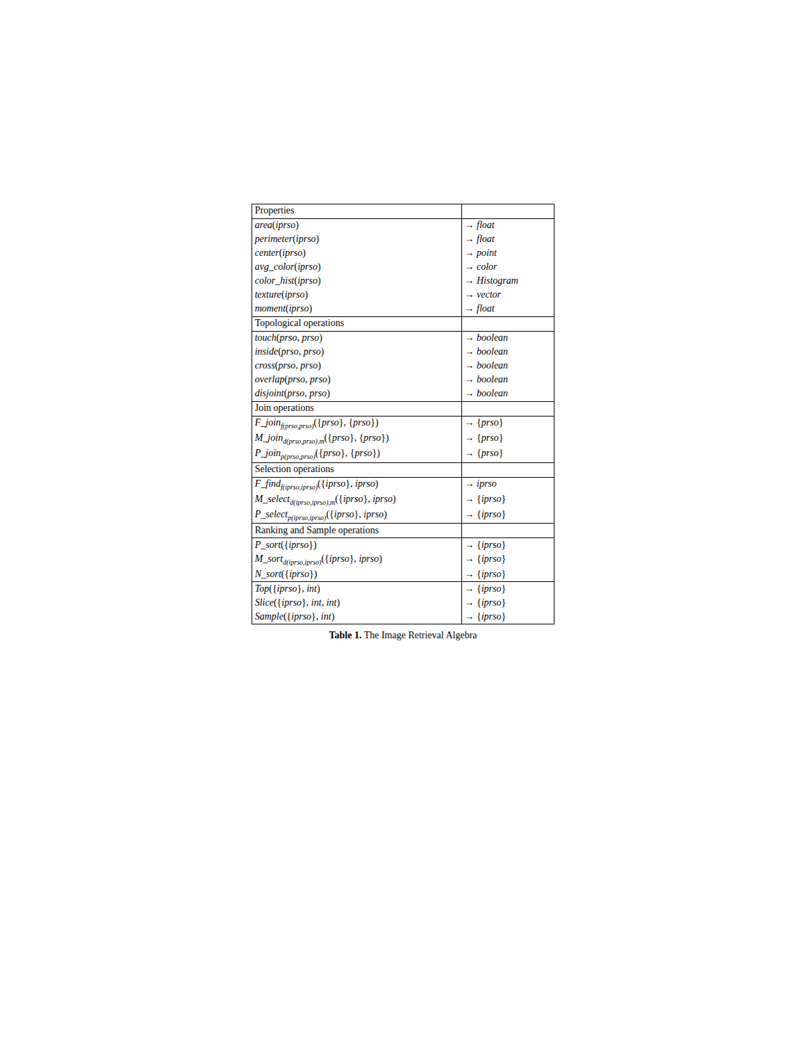| Properties | |
| area ( iprso ) | → float |
| perimeter ( iprso ) | → float |
| center ( iprso ) | → point |
| avg_color ( iprso ) | → color |
| color_hist ( iprso ) | → Histogram |
| texture ( iprso ) | → vector |
| moment ( iprso ) | → float |
| Topological operations | |
| touch ( prso , prso ) | → boolean |
| inside ( prso , prso ) | → boolean |
| cross ( prso , prso ) | → boolean |
| overlap ( prso , prso ) | → boolean |
| disjoint ( prso , prso ) | → boolean |
| Join operations | |
| F_join f(prso,prso) ({ prso }, { prso }) | → { prso } |
| M_join d(prso,prso),m ({ prso }, { prso }) | → { prso } |
| P_join p(prso,prso) ({ prso }, { prso }) | → { prso } |
| Selection operations | |
| F_find f(iprso,iprso) ({ iprso }, iprso ) | → iprso |
| M_select d(iprso,iprso),m ({ iprso }, iprso ) | → { iprso } |
| P_select p(iprso,iprso) ({ iprso }, iprso ) | → { iprso } |
| Ranking and Sample operations | |
| P_sort ({ iprso }) | → { iprso } |
| M_sort d(iprso,iprso) ({ iprso }, iprso ) | → { iprso } |
| N_sort ({ iprso }) | → { iprso } |
| Top ({ iprso }, int ) | → { iprso } |
| Slice ({ iprso }, int , int ) | → { iprso } |
| Sample ({ iprso }, int ) | → { iprso } |
Table 1. The Image Retrieval Algebra